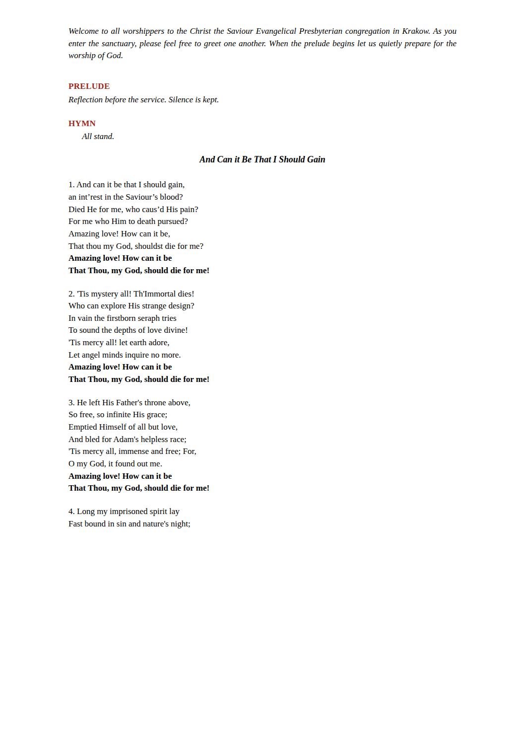Welcome to all worshippers to the Christ the Saviour Evangelical Presbyterian congregation in Krakow. As you enter the sanctuary, please feel free to greet one another. When the prelude begins let us quietly prepare for the worship of God.
PRELUDE
Reflection before the service. Silence is kept.
HYMN
All stand.
And Can it Be That I Should Gain
1. And can it be that I should gain,
an int’rest in the Saviour’s blood?
Died He for me, who caus’d His pain?
For me who Him to death pursued?
Amazing love! How can it be,
That thou my God, shouldst die for me?
Amazing love! How can it be
That Thou, my God, should die for me!
2. 'Tis mystery all! Th'Immortal dies!
Who can explore His strange design?
In vain the firstborn seraph tries
To sound the depths of love divine!
'Tis mercy all! let earth adore,
Let angel minds inquire no more.
Amazing love! How can it be
That Thou, my God, should die for me!
3. He left His Father's throne above,
So free, so infinite His grace;
Emptied Himself of all but love,
And bled for Adam's helpless race;
'Tis mercy all, immense and free; For,
O my God, it found out me.
Amazing love! How can it be
That Thou, my God, should die for me!
4. Long my imprisoned spirit lay
Fast bound in sin and nature's night;